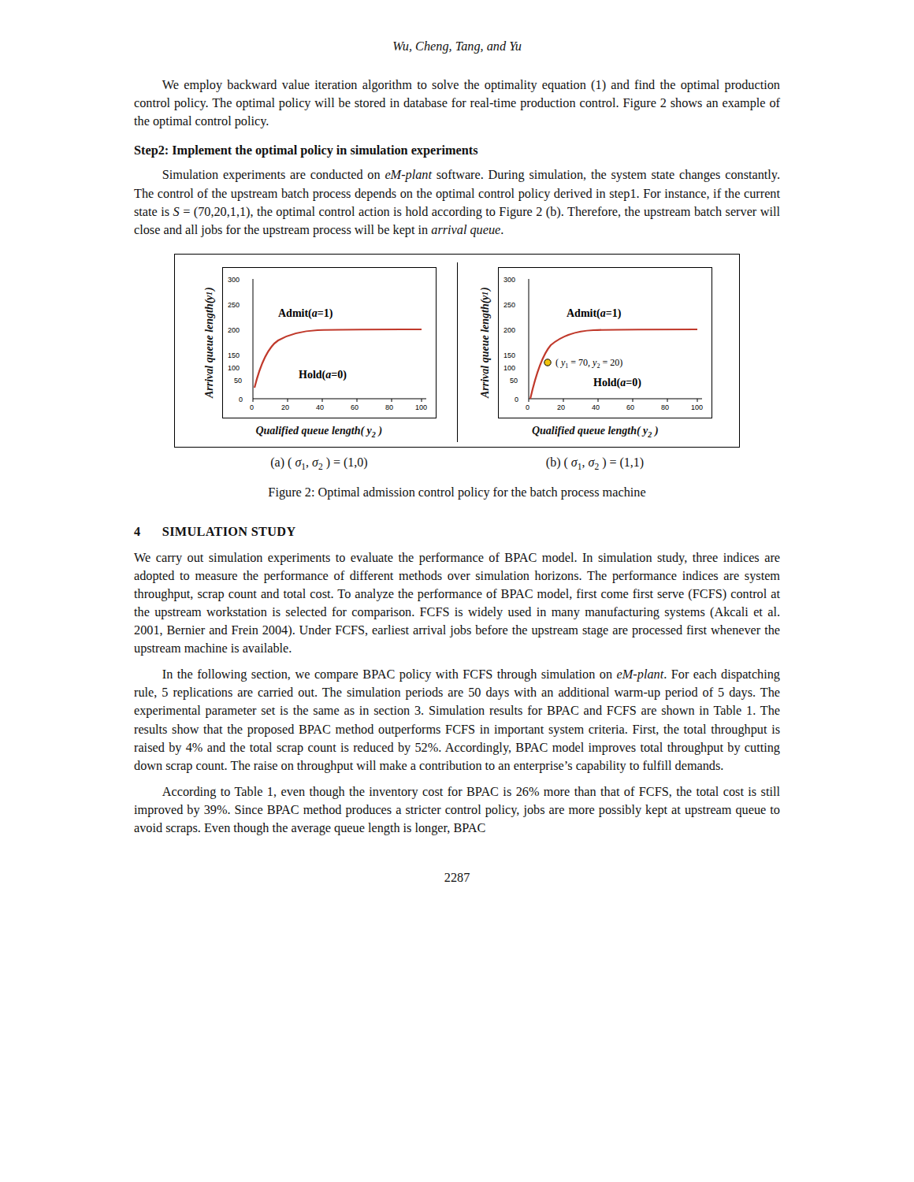Wu, Cheng, Tang, and Yu
We employ backward value iteration algorithm to solve the optimality equation (1) and find the optimal production control policy. The optimal policy will be stored in database for real-time production control. Figure 2 shows an example of the optimal control policy.
Step2: Implement the optimal policy in simulation experiments
Simulation experiments are conducted on eM-plant software. During simulation, the system state changes constantly. The control of the upstream batch process depends on the optimal control policy derived in step1. For instance, if the current state is S = (70,20,1,1), the optimal control action is hold according to Figure 2 (b). Therefore, the upstream batch server will close and all jobs for the upstream process will be kept in arrival queue.
Arrival queue length( y1 )
300 250 200 150 50 100 0 0 20 40 60 80 100 Admit(a=1) Hold(a=0)
Qualified queue length( y2 )
Arrival queue length( y1 )
300 250 200 150 100 50 0 0 20 40 60 80 100 ( y1 = 70, y2 = 20) Admit(a=1) Hold(a=0)
Qualified queue length( y2 )
(a) ( σ1, σ2 ) = (1,0)
(b) ( σ1, σ2 ) = (1,1)
Figure 2: Optimal admission control policy for the batch process machine
4 SIMULATION STUDY
We carry out simulation experiments to evaluate the performance of BPAC model. In simulation study, three indices are adopted to measure the performance of different methods over simulation horizons. The performance indices are system throughput, scrap count and total cost. To analyze the performance of BPAC model, first come first serve (FCFS) control at the upstream workstation is selected for comparison. FCFS is widely used in many manufacturing systems (Akcali et al. 2001, Bernier and Frein 2004). Under FCFS, earliest arrival jobs before the upstream stage are processed first whenever the upstream machine is available.
In the following section, we compare BPAC policy with FCFS through simulation on eM-plant. For each dispatching rule, 5 replications are carried out. The simulation periods are 50 days with an additional warm-up period of 5 days. The experimental parameter set is the same as in section 3. Simulation results for BPAC and FCFS are shown in Table 1. The results show that the proposed BPAC method outperforms FCFS in important system criteria. First, the total throughput is raised by 4% and the total scrap count is reduced by 52%. Accordingly, BPAC model improves total throughput by cutting down scrap count. The raise on throughput will make a contribution to an enterprise’s capability to fulfill demands.
According to Table 1, even though the inventory cost for BPAC is 26% more than that of FCFS, the total cost is still improved by 39%. Since BPAC method produces a stricter control policy, jobs are more possibly kept at upstream queue to avoid scraps. Even though the average queue length is longer, BPAC
2287